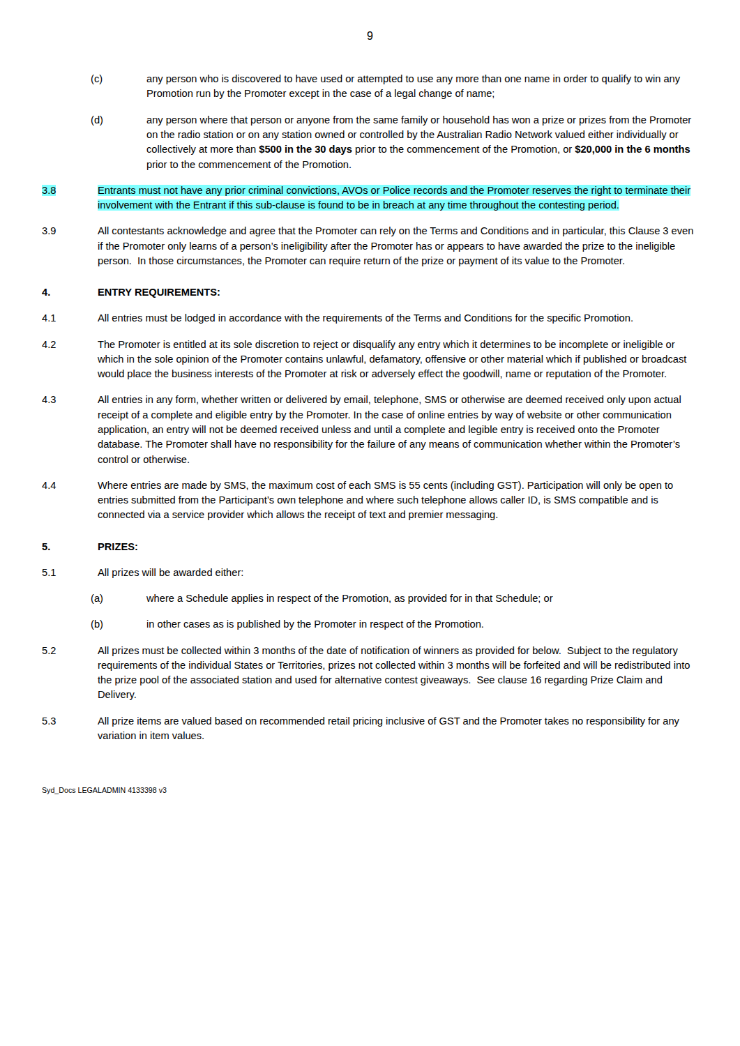9
(c)
any person who is discovered to have used or attempted to use any more than one name in order to qualify to win any Promotion run by the Promoter except in the case of a legal change of name;
(d)
any person where that person or anyone from the same family or household has won a prize or prizes from the Promoter on the radio station or on any station owned or controlled by the Australian Radio Network valued either individually or collectively at more than $500 in the 30 days prior to the commencement of the Promotion, or $20,000 in the 6 months prior to the commencement of the Promotion.
3.8
Entrants must not have any prior criminal convictions, AVOs or Police records and the Promoter reserves the right to terminate their involvement with the Entrant if this sub-clause is found to be in breach at any time throughout the contesting period.
3.9
All contestants acknowledge and agree that the Promoter can rely on the Terms and Conditions and in particular, this Clause 3 even if the Promoter only learns of a person’s ineligibility after the Promoter has or appears to have awarded the prize to the ineligible person. In those circumstances, the Promoter can require return of the prize or payment of its value to the Promoter.
4.
ENTRY REQUIREMENTS:
4.1
All entries must be lodged in accordance with the requirements of the Terms and Conditions for the specific Promotion.
4.2
The Promoter is entitled at its sole discretion to reject or disqualify any entry which it determines to be incomplete or ineligible or which in the sole opinion of the Promoter contains unlawful, defamatory, offensive or other material which if published or broadcast would place the business interests of the Promoter at risk or adversely effect the goodwill, name or reputation of the Promoter.
4.3
All entries in any form, whether written or delivered by email, telephone, SMS or otherwise are deemed received only upon actual receipt of a complete and eligible entry by the Promoter. In the case of online entries by way of website or other communication application, an entry will not be deemed received unless and until a complete and legible entry is received onto the Promoter database. The Promoter shall have no responsibility for the failure of any means of communication whether within the Promoter’s control or otherwise.
4.4
Where entries are made by SMS, the maximum cost of each SMS is 55 cents (including GST). Participation will only be open to entries submitted from the Participant’s own telephone and where such telephone allows caller ID, is SMS compatible and is connected via a service provider which allows the receipt of text and premier messaging.
5.
PRIZES:
5.1
All prizes will be awarded either:
(a)
where a Schedule applies in respect of the Promotion, as provided for in that Schedule; or
(b)
in other cases as is published by the Promoter in respect of the Promotion.
5.2
All prizes must be collected within 3 months of the date of notification of winners as provided for below. Subject to the regulatory requirements of the individual States or Territories, prizes not collected within 3 months will be forfeited and will be redistributed into the prize pool of the associated station and used for alternative contest giveaways. See clause 16 regarding Prize Claim and Delivery.
5.3
All prize items are valued based on recommended retail pricing inclusive of GST and the Promoter takes no responsibility for any variation in item values.
Syd_Docs LEGALADMIN 4133398 v3